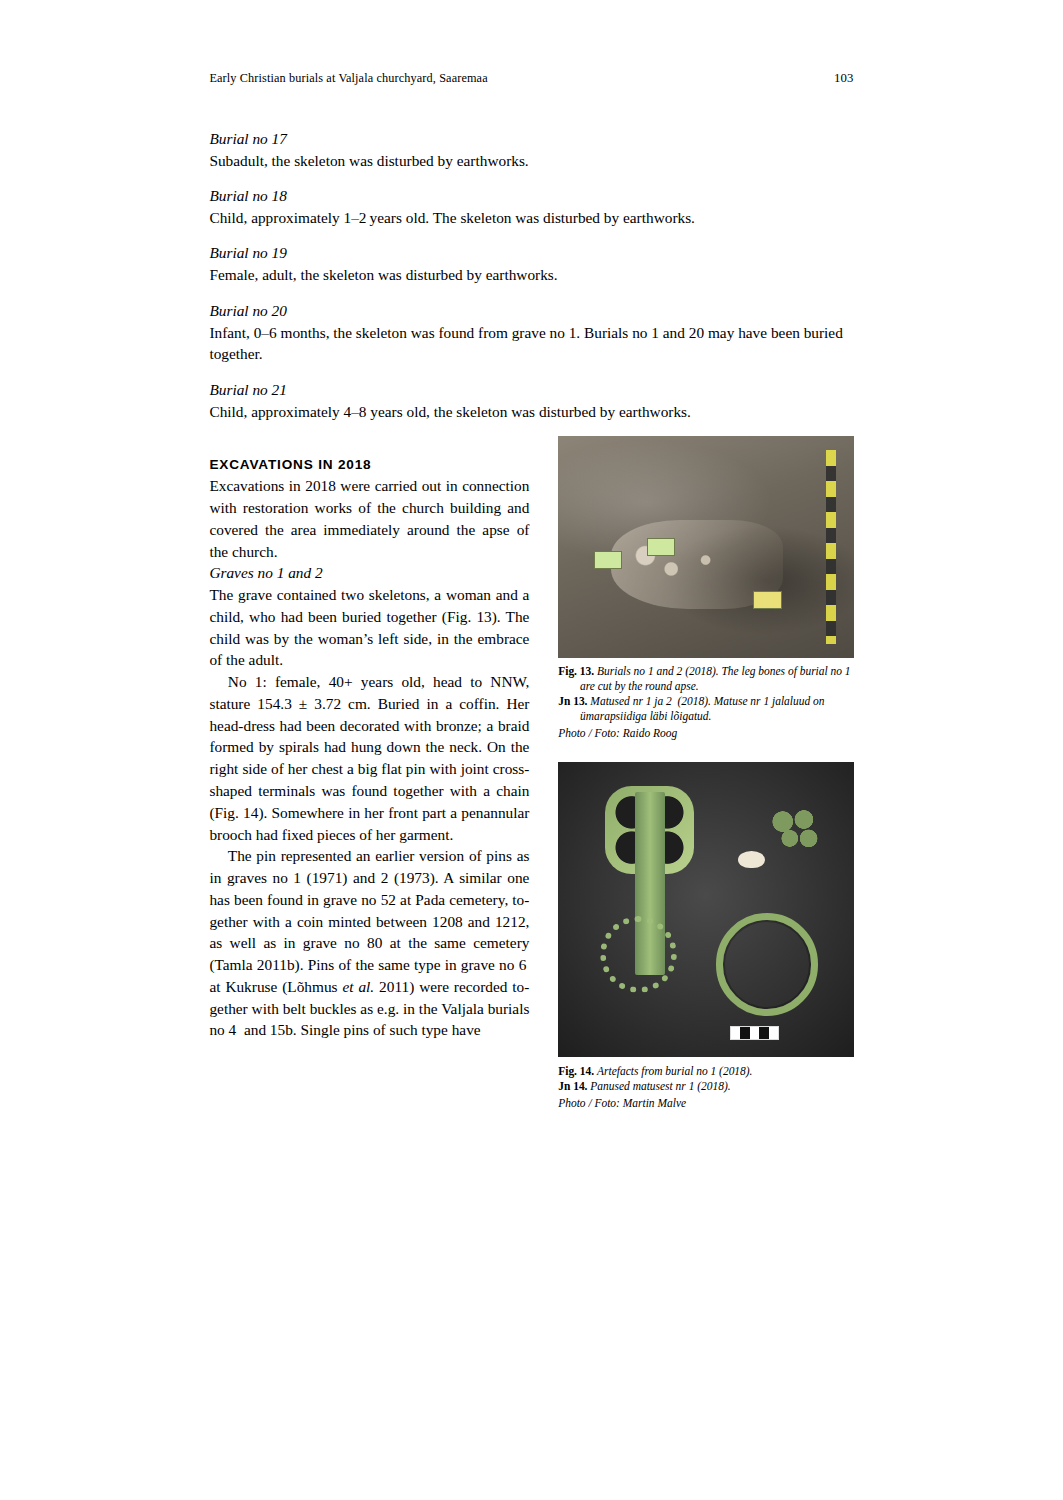Early Christian burials at Valjala churchyard, Saaremaa 103
Burial no 17
Subadult, the skeleton was disturbed by earthworks.
Burial no 18
Child, approximately 1–2 years old. The skeleton was disturbed by earthworks.
Burial no 19
Female, adult, the skeleton was disturbed by earthworks.
Burial no 20
Infant, 0–6 months, the skeleton was found from grave no 1. Burials no 1 and 20 may have been buried together.
Burial no 21
Child, approximately 4–8 years old, the skeleton was disturbed by earthworks.
EXCAVATIONS IN 2018
Excavations in 2018 were carried out in connection with restoration works of the church building and covered the area immediately around the apse of the church.
Graves no 1 and 2
The grave contained two skeletons, a woman and a child, who had been buried together (Fig. 13). The child was by the woman’s left side, in the embrace of the adult.
No 1: female, 40+ years old, head to NNW, stature 154.3 ± 3.72 cm. Buried in a coffin. Her head-dress had been decorated with bronze; a braid formed by spirals had hung down the neck. On the right side of her chest a big flat pin with joint cross-shaped terminals was found together with a chain (Fig. 14). Somewhere in her front part a penannular brooch had fixed pieces of her garment.
The pin represented an earlier version of pins as in graves no 1 (1971) and 2 (1973). A similar one has been found in grave no 52 at Pada cemetery, together with a coin minted between 1208 and 1212, as well as in grave no 80 at the same cemetery (Tamla 2011b). Pins of the same type in grave no 6 at Kukruse (Lõhmus et al. 2011) were recorded together with belt buckles as e.g. in the Valjala burials no 4 and 15b. Single pins of such type have
Fig. 13. Burials no 1 and 2 (2018). The leg bones of burial no 1 are cut by the round apse. Jn 13. Matused nr 1 ja 2 (2018). Matuse nr 1 jalaluud on ümarapsiidiga läbi lõigatud. Photo / Foto: Raido Roog
Fig. 14. Artefacts from burial no 1 (2018). Jn 14. Panused matusest nr 1 (2018). Photo / Foto: Martin Malve